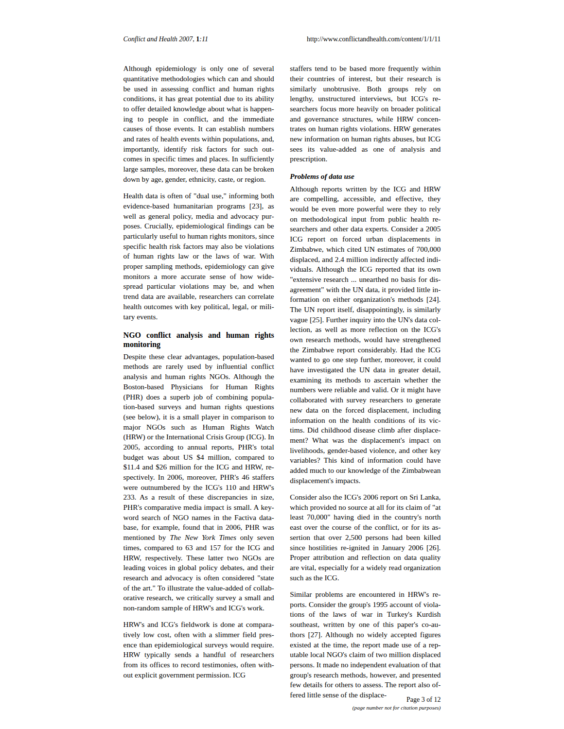Conflict and Health 2007, 1:11
http://www.conflictandhealth.com/content/1/1/11
Although epidemiology is only one of several quantitative methodologies which can and should be used in assessing conflict and human rights conditions, it has great potential due to its ability to offer detailed knowledge about what is happening to people in conflict, and the immediate causes of those events. It can establish numbers and rates of health events within populations, and, importantly, identify risk factors for such outcomes in specific times and places. In sufficiently large samples, moreover, these data can be broken down by age, gender, ethnicity, caste, or region.
Health data is often of "dual use," informing both evidence-based humanitarian programs [23], as well as general policy, media and advocacy purposes. Crucially, epidemiological findings can be particularly useful to human rights monitors, since specific health risk factors may also be violations of human rights law or the laws of war. With proper sampling methods, epidemiology can give monitors a more accurate sense of how widespread particular violations may be, and when trend data are available, researchers can correlate health outcomes with key political, legal, or military events.
NGO conflict analysis and human rights monitoring
Despite these clear advantages, population-based methods are rarely used by influential conflict analysis and human rights NGOs. Although the Boston-based Physicians for Human Rights (PHR) does a superb job of combining population-based surveys and human rights questions (see below), it is a small player in comparison to major NGOs such as Human Rights Watch (HRW) or the International Crisis Group (ICG). In 2005, according to annual reports, PHR's total budget was about US $4 million, compared to $11.4 and $26 million for the ICG and HRW, respectively. In 2006, moreover, PHR's 46 staffers were outnumbered by the ICG's 110 and HRW's 233. As a result of these discrepancies in size, PHR's comparative media impact is small. A keyword search of NGO names in the Factiva database, for example, found that in 2006, PHR was mentioned by The New York Times only seven times, compared to 63 and 157 for the ICG and HRW, respectively. These latter two NGOs are leading voices in global policy debates, and their research and advocacy is often considered "state of the art." To illustrate the value-added of collaborative research, we critically survey a small and non-random sample of HRW's and ICG's work.
HRW's and ICG's fieldwork is done at comparatively low cost, often with a slimmer field presence than epidemiological surveys would require. HRW typically sends a handful of researchers from its offices to record testimonies, often without explicit government permission. ICG
staffers tend to be based more frequently within their countries of interest, but their research is similarly unobtrusive. Both groups rely on lengthy, unstructured interviews, but ICG's researchers focus more heavily on broader political and governance structures, while HRW concentrates on human rights violations. HRW generates new information on human rights abuses, but ICG sees its value-added as one of analysis and prescription.
Problems of data use
Although reports written by the ICG and HRW are compelling, accessible, and effective, they would be even more powerful were they to rely on methodological input from public health researchers and other data experts. Consider a 2005 ICG report on forced urban displacements in Zimbabwe, which cited UN estimates of 700,000 displaced, and 2.4 million indirectly affected individuals. Although the ICG reported that its own "extensive research ... unearthed no basis for disagreement" with the UN data, it provided little information on either organization's methods [24]. The UN report itself, disappointingly, is similarly vague [25]. Further inquiry into the UN's data collection, as well as more reflection on the ICG's own research methods, would have strengthened the Zimbabwe report considerably. Had the ICG wanted to go one step further, moreover, it could have investigated the UN data in greater detail, examining its methods to ascertain whether the numbers were reliable and valid. Or it might have collaborated with survey researchers to generate new data on the forced displacement, including information on the health conditions of its victims. Did childhood disease climb after displacement? What was the displacement's impact on livelihoods, gender-based violence, and other key variables? This kind of information could have added much to our knowledge of the Zimbabwean displacement's impacts.
Consider also the ICG's 2006 report on Sri Lanka, which provided no source at all for its claim of "at least 70,000" having died in the country's north east over the course of the conflict, or for its assertion that over 2,500 persons had been killed since hostilities re-ignited in January 2006 [26]. Proper attribution and reflection on data quality are vital, especially for a widely read organization such as the ICG.
Similar problems are encountered in HRW's reports. Consider the group's 1995 account of violations of the laws of war in Turkey's Kurdish southeast, written by one of this paper's co-authors [27]. Although no widely accepted figures existed at the time, the report made use of a reputable local NGO's claim of two million displaced persons. It made no independent evaluation of that group's research methods, however, and presented few details for others to assess. The report also offered little sense of the displace-
Page 3 of 12
(page number not for citation purposes)